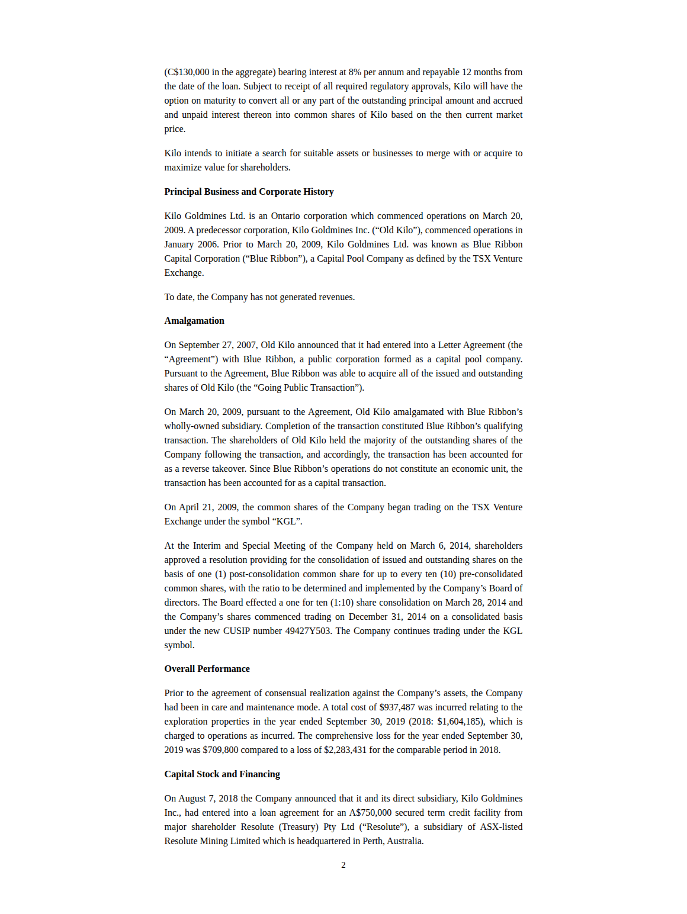(C$130,000 in the aggregate) bearing interest at 8% per annum and repayable 12 months from the date of the loan. Subject to receipt of all required regulatory approvals, Kilo will have the option on maturity to convert all or any part of the outstanding principal amount and accrued and unpaid interest thereon into common shares of Kilo based on the then current market price.
Kilo intends to initiate a search for suitable assets or businesses to merge with or acquire to maximize value for shareholders.
Principal Business and Corporate History
Kilo Goldmines Ltd. is an Ontario corporation which commenced operations on March 20, 2009. A predecessor corporation, Kilo Goldmines Inc. (“Old Kilo”), commenced operations in January 2006. Prior to March 20, 2009, Kilo Goldmines Ltd. was known as Blue Ribbon Capital Corporation (“Blue Ribbon”), a Capital Pool Company as defined by the TSX Venture Exchange.
To date, the Company has not generated revenues.
Amalgamation
On September 27, 2007, Old Kilo announced that it had entered into a Letter Agreement (the “Agreement”) with Blue Ribbon, a public corporation formed as a capital pool company. Pursuant to the Agreement, Blue Ribbon was able to acquire all of the issued and outstanding shares of Old Kilo (the “Going Public Transaction”).
On March 20, 2009, pursuant to the Agreement, Old Kilo amalgamated with Blue Ribbon’s wholly-owned subsidiary. Completion of the transaction constituted Blue Ribbon’s qualifying transaction. The shareholders of Old Kilo held the majority of the outstanding shares of the Company following the transaction, and accordingly, the transaction has been accounted for as a reverse takeover. Since Blue Ribbon’s operations do not constitute an economic unit, the transaction has been accounted for as a capital transaction.
On April 21, 2009, the common shares of the Company began trading on the TSX Venture Exchange under the symbol “KGL”.
At the Interim and Special Meeting of the Company held on March 6, 2014, shareholders approved a resolution providing for the consolidation of issued and outstanding shares on the basis of one (1) post-consolidation common share for up to every ten (10) pre-consolidated common shares, with the ratio to be determined and implemented by the Company’s Board of directors. The Board effected a one for ten (1:10) share consolidation on March 28, 2014 and the Company’s shares commenced trading on December 31, 2014 on a consolidated basis under the new CUSIP number 49427Y503. The Company continues trading under the KGL symbol.
Overall Performance
Prior to the agreement of consensual realization against the Company’s assets, the Company had been in care and maintenance mode. A total cost of $937,487 was incurred relating to the exploration properties in the year ended September 30, 2019 (2018: $1,604,185), which is charged to operations as incurred. The comprehensive loss for the year ended September 30, 2019 was $709,800 compared to a loss of $2,283,431 for the comparable period in 2018.
Capital Stock and Financing
On August 7, 2018 the Company announced that it and its direct subsidiary, Kilo Goldmines Inc., had entered into a loan agreement for an A$750,000 secured term credit facility from major shareholder Resolute (Treasury) Pty Ltd (“Resolute”), a subsidiary of ASX-listed Resolute Mining Limited which is headquartered in Perth, Australia.
2